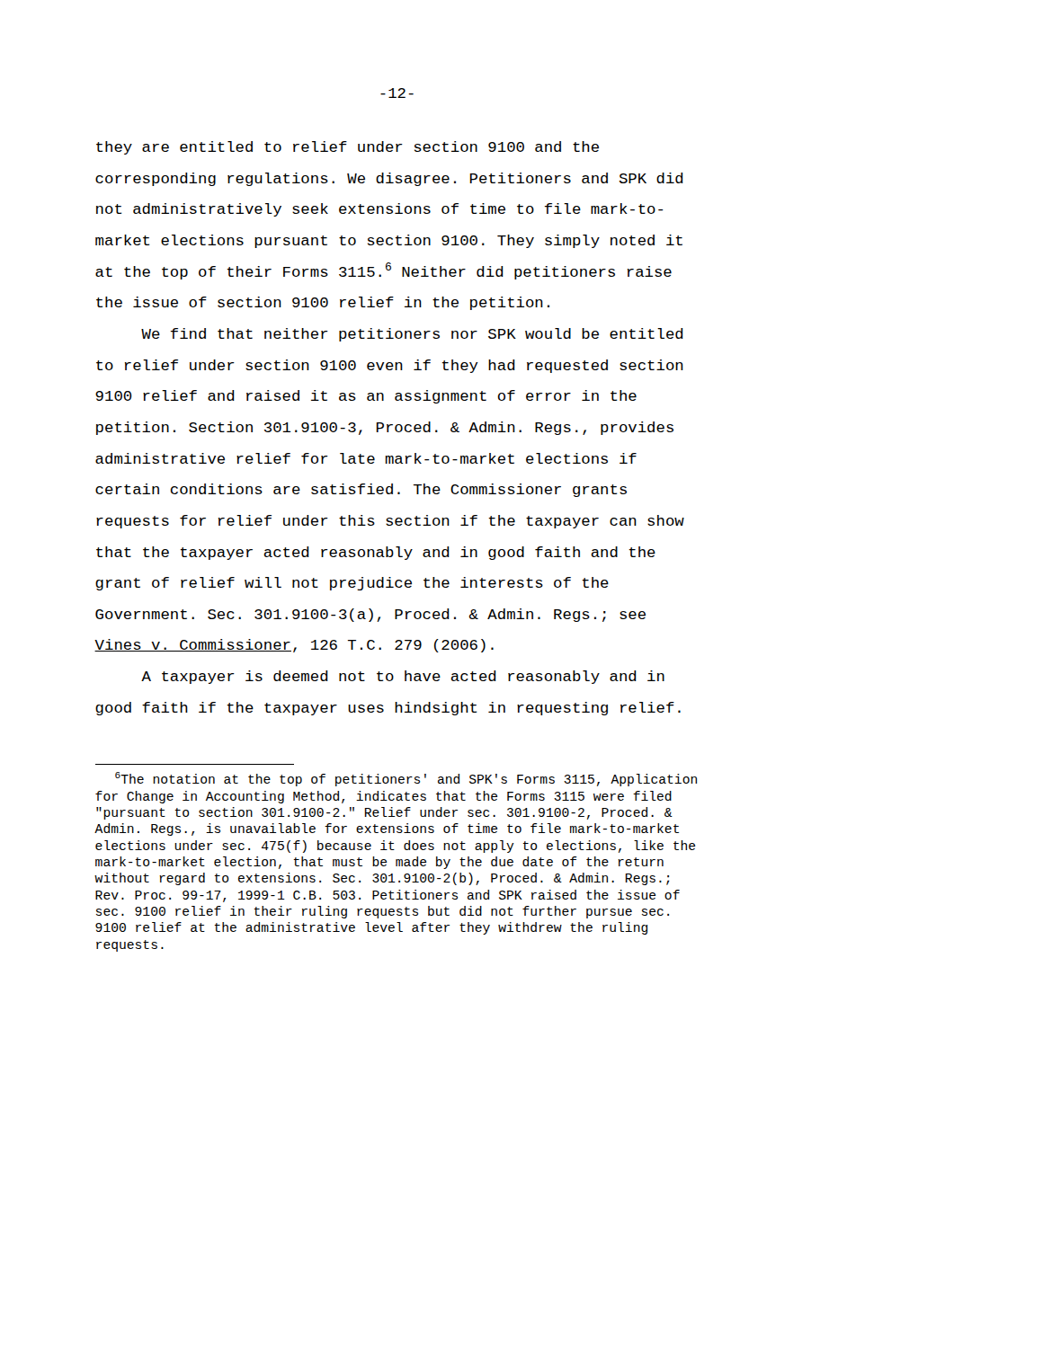-12-
they are entitled to relief under section 9100 and the corresponding regulations. We disagree. Petitioners and SPK did not administratively seek extensions of time to file mark-to-market elections pursuant to section 9100. They simply noted it at the top of their Forms 3115.6 Neither did petitioners raise the issue of section 9100 relief in the petition.
We find that neither petitioners nor SPK would be entitled to relief under section 9100 even if they had requested section 9100 relief and raised it as an assignment of error in the petition. Section 301.9100-3, Proced. & Admin. Regs., provides administrative relief for late mark-to-market elections if certain conditions are satisfied. The Commissioner grants requests for relief under this section if the taxpayer can show that the taxpayer acted reasonably and in good faith and the grant of relief will not prejudice the interests of the Government. Sec. 301.9100-3(a), Proced. & Admin. Regs.; see Vines v. Commissioner, 126 T.C. 279 (2006).
A taxpayer is deemed not to have acted reasonably and in good faith if the taxpayer uses hindsight in requesting relief.
6The notation at the top of petitioners' and SPK's Forms 3115, Application for Change in Accounting Method, indicates that the Forms 3115 were filed "pursuant to section 301.9100-2." Relief under sec. 301.9100-2, Proced. & Admin. Regs., is unavailable for extensions of time to file mark-to-market elections under sec. 475(f) because it does not apply to elections, like the mark-to-market election, that must be made by the due date of the return without regard to extensions. Sec. 301.9100-2(b), Proced. & Admin. Regs.; Rev. Proc. 99-17, 1999-1 C.B. 503. Petitioners and SPK raised the issue of sec. 9100 relief in their ruling requests but did not further pursue sec. 9100 relief at the administrative level after they withdrew the ruling requests.